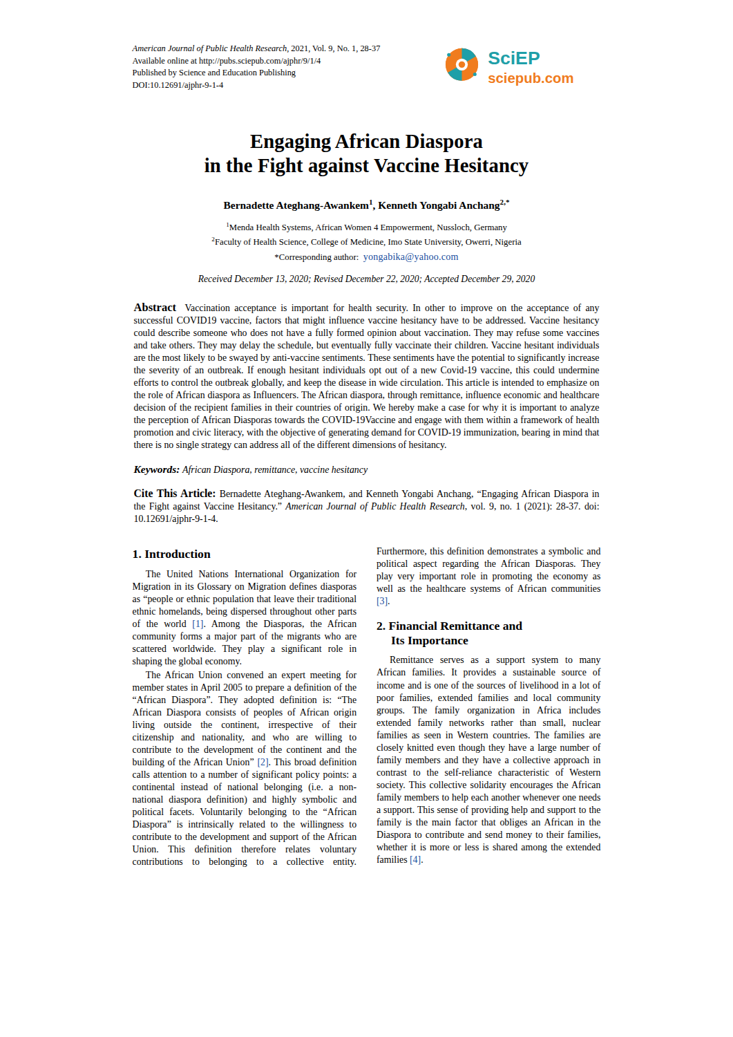American Journal of Public Health Research, 2021, Vol. 9, No. 1, 28-37
Available online at http://pubs.sciepub.com/ajphr/9/1/4
Published by Science and Education Publishing
DOI:10.12691/ajphr-9-1-4
SciEP sciepub.com
Engaging African Diaspora
in the Fight against Vaccine Hesitancy
Bernadette Ateghang-Awankem1, Kenneth Yongabi Anchang2,*
1Menda Health Systems, African Women 4 Empowerment, Nussloch, Germany
2Faculty of Health Science, College of Medicine, Imo State University, Owerri, Nigeria
*Corresponding author: yongabika@yahoo.com
Received December 13, 2020; Revised December 22, 2020; Accepted December 29, 2020
Abstract Vaccination acceptance is important for health security. In other to improve on the acceptance of any successful COVID19 vaccine, factors that might influence vaccine hesitancy have to be addressed. Vaccine hesitancy could describe someone who does not have a fully formed opinion about vaccination. They may refuse some vaccines and take others. They may delay the schedule, but eventually fully vaccinate their children. Vaccine hesitant individuals are the most likely to be swayed by anti-vaccine sentiments. These sentiments have the potential to significantly increase the severity of an outbreak. If enough hesitant individuals opt out of a new Covid-19 vaccine, this could undermine efforts to control the outbreak globally, and keep the disease in wide circulation. This article is intended to emphasize on the role of African diaspora as Influencers. The African diaspora, through remittance, influence economic and healthcare decision of the recipient families in their countries of origin. We hereby make a case for why it is important to analyze the perception of African Diasporas towards the COVID-19Vaccine and engage with them within a framework of health promotion and civic literacy, with the objective of generating demand for COVID-19 immunization, bearing in mind that there is no single strategy can address all of the different dimensions of hesitancy.
Keywords: African Diaspora, remittance, vaccine hesitancy
Cite This Article: Bernadette Ateghang-Awankem, and Kenneth Yongabi Anchang, “Engaging African Diaspora in the Fight against Vaccine Hesitancy.” American Journal of Public Health Research, vol. 9, no. 1 (2021): 28-37. doi: 10.12691/ajphr-9-1-4.
1. Introduction
The United Nations International Organization for Migration in its Glossary on Migration defines diasporas as “people or ethnic population that leave their traditional ethnic homelands, being dispersed throughout other parts of the world [1]. Among the Diasporas, the African community forms a major part of the migrants who are scattered worldwide. They play a significant role in shaping the global economy.
The African Union convened an expert meeting for member states in April 2005 to prepare a definition of the “African Diaspora”. They adopted definition is: “The African Diaspora consists of peoples of African origin living outside the continent, irrespective of their citizenship and nationality, and who are willing to contribute to the development of the continent and the building of the African Union” [2]. This broad definition calls attention to a number of significant policy points: a continental instead of national belonging (i.e. a non-national diaspora definition) and highly symbolic and political facets. Voluntarily belonging to the “African Diaspora” is intrinsically related to the willingness to contribute to the development and support of the African Union. This definition therefore relates voluntary contributions to belonging to a collective entity. Furthermore, this definition demonstrates a symbolic and political aspect regarding the African Diasporas. They play very important role in promoting the economy as well as the healthcare systems of African communities [3].
2. Financial Remittance andIts Importance
Remittance serves as a support system to many African families. It provides a sustainable source of income and is one of the sources of livelihood in a lot of poor families, extended families and local community groups. The family organization in Africa includes extended family networks rather than small, nuclear families as seen in Western countries. The families are closely knitted even though they have a large number of family members and they have a collective approach in contrast to the self-reliance characteristic of Western society. This collective solidarity encourages the African family members to help each another whenever one needs a support. This sense of providing help and support to the family is the main factor that obliges an African in the Diaspora to contribute and send money to their families, whether it is more or less is shared among the extended families [4].